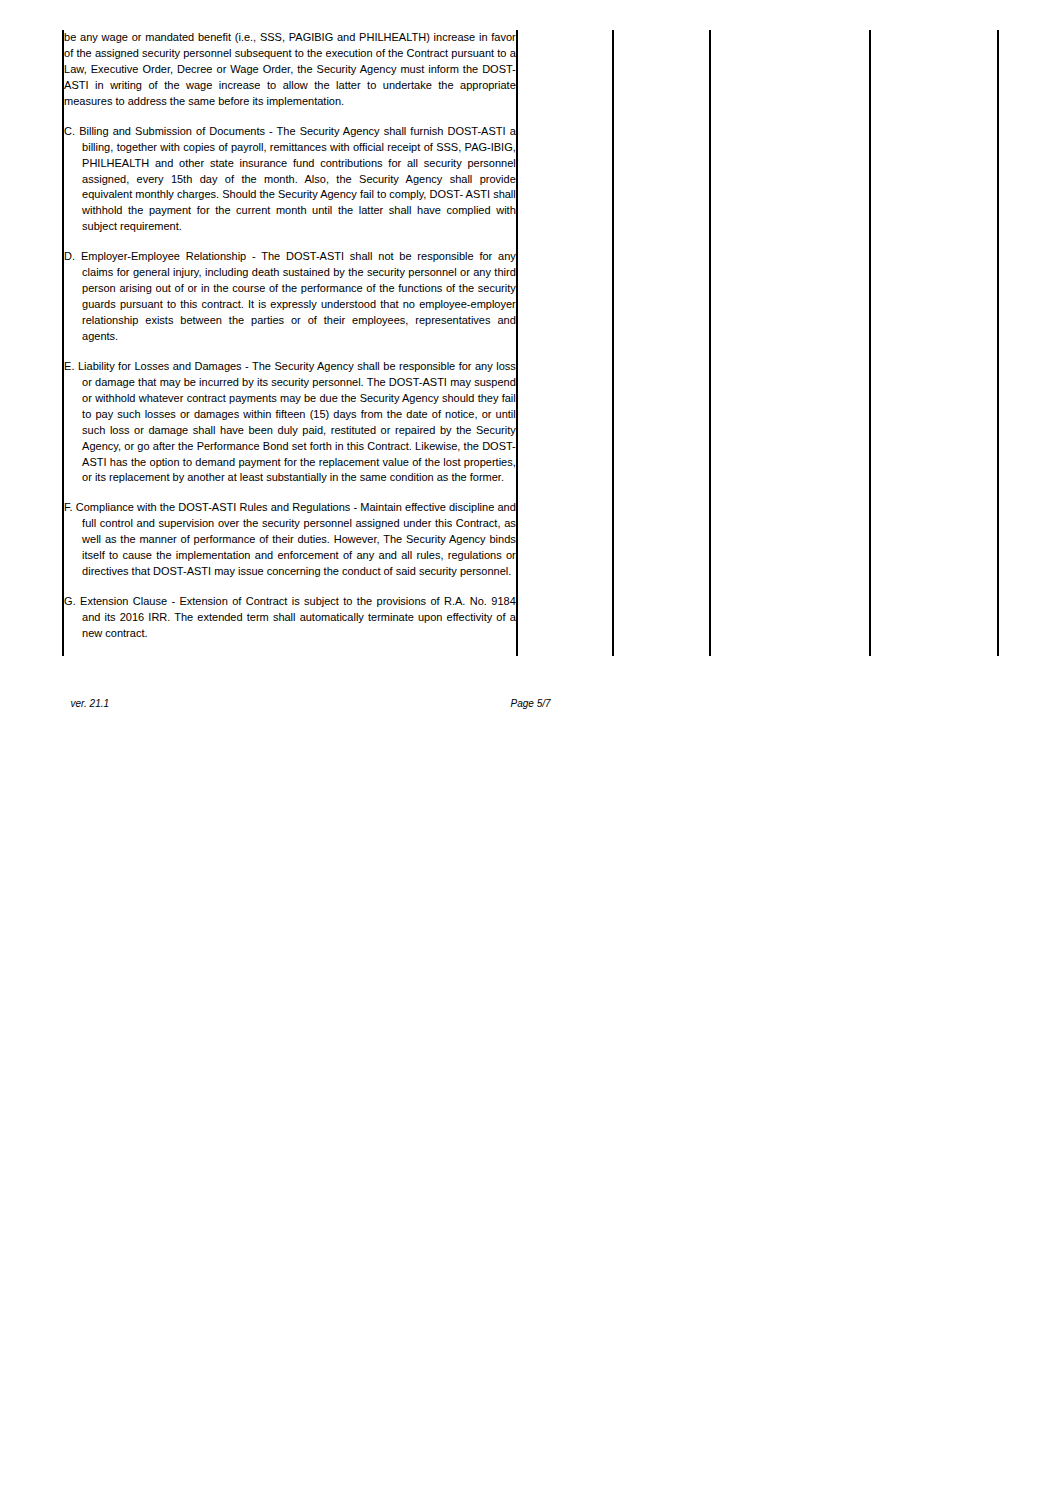| | | be any wage or mandated benefit (i.e., SSS, PAGIBIG and PHILHEALTH) increase in favor of the assigned security personnel subsequent to the execution of the Contract pursuant to a Law, Executive Order, Decree or Wage Order, the Security Agency must inform the DOST-ASTI in writing of the wage increase to allow the latter to undertake the appropriate measures to address the same before its implementation. C. Billing and Submission of Documents - The Security Agency shall furnish DOST-ASTI a billing, together with copies of payroll, remittances with official receipt of SSS, PAG-IBIG, PHILHEALTH and other state insurance fund contributions for all security personnel assigned, every 15th day of the month. Also, the Security Agency shall provide equivalent monthly charges. Should the Security Agency fail to comply, DOST- ASTI shall withhold the payment for the current month until the latter shall have complied with subject requirement. D. Employer-Employee Relationship - The DOST-ASTI shall not be responsible for any claims for general injury, including death sustained by the security personnel or any third person arising out of or in the course of the performance of the functions of the security guards pursuant to this contract. It is expressly understood that no employee-employer relationship exists between the parties or of their employees, representatives and agents. E. Liability for Losses and Damages - The Security Agency shall be responsible for any loss or damage that may be incurred by its security personnel. The DOST-ASTI may suspend or withhold whatever contract payments may be due the Security Agency should they fail to pay such losses or damages within fifteen (15) days from the date of notice, or until such loss or damage shall have been duly paid, restituted or repaired by the Security Agency, or go after the Performance Bond set forth in this Contract. Likewise, the DOST-ASTI has the option to demand payment for the replacement value of the lost properties, or its replacement by another at least substantially in the same condition as the former. F. Compliance with the DOST-ASTI Rules and Regulations - Maintain effective discipline and full control and supervision over the security personnel assigned under this Contract, as well as the manner of performance of their duties. However, The Security Agency binds itself to cause the implementation and enforcement of any and all rules, regulations or directives that DOST-ASTI may issue concerning the conduct of said security personnel. G. Extension Clause - Extension of Contract is subject to the provisions of R.A. No. 9184 and its 2016 IRR. The extended term shall automatically terminate upon effectivity of a new contract. | | | | | | | | | | |
ver. 21.1 Page 5/7